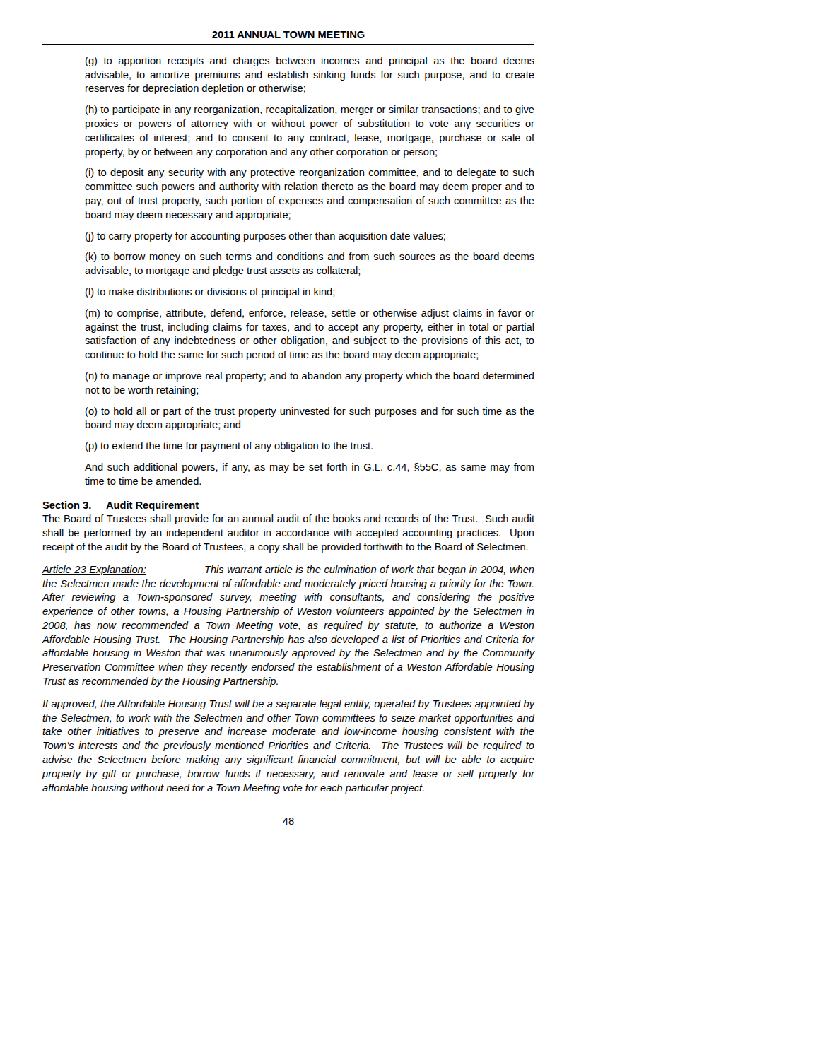2011 ANNUAL TOWN MEETING
(g) to apportion receipts and charges between incomes and principal as the board deems advisable, to amortize premiums and establish sinking funds for such purpose, and to create reserves for depreciation depletion or otherwise;
(h) to participate in any reorganization, recapitalization, merger or similar transactions; and to give proxies or powers of attorney with or without power of substitution to vote any securities or certificates of interest; and to consent to any contract, lease, mortgage, purchase or sale of property, by or between any corporation and any other corporation or person;
(i) to deposit any security with any protective reorganization committee, and to delegate to such committee such powers and authority with relation thereto as the board may deem proper and to pay, out of trust property, such portion of expenses and compensation of such committee as the board may deem necessary and appropriate;
(j) to carry property for accounting purposes other than acquisition date values;
(k) to borrow money on such terms and conditions and from such sources as the board deems advisable, to mortgage and pledge trust assets as collateral;
(l) to make distributions or divisions of principal in kind;
(m) to comprise, attribute, defend, enforce, release, settle or otherwise adjust claims in favor or against the trust, including claims for taxes, and to accept any property, either in total or partial satisfaction of any indebtedness or other obligation, and subject to the provisions of this act, to continue to hold the same for such period of time as the board may deem appropriate;
(n) to manage or improve real property; and to abandon any property which the board determined not to be worth retaining;
(o) to hold all or part of the trust property uninvested for such purposes and for such time as the board may deem appropriate; and
(p) to extend the time for payment of any obligation to the trust.
And such additional powers, if any, as may be set forth in G.L. c.44, §55C, as same may from time to time be amended.
Section 3. Audit Requirement
The Board of Trustees shall provide for an annual audit of the books and records of the Trust. Such audit shall be performed by an independent auditor in accordance with accepted accounting practices. Upon receipt of the audit by the Board of Trustees, a copy shall be provided forthwith to the Board of Selectmen.
Article 23 Explanation: This warrant article is the culmination of work that began in 2004, when the Selectmen made the development of affordable and moderately priced housing a priority for the Town. After reviewing a Town-sponsored survey, meeting with consultants, and considering the positive experience of other towns, a Housing Partnership of Weston volunteers appointed by the Selectmen in 2008, has now recommended a Town Meeting vote, as required by statute, to authorize a Weston Affordable Housing Trust. The Housing Partnership has also developed a list of Priorities and Criteria for affordable housing in Weston that was unanimously approved by the Selectmen and by the Community Preservation Committee when they recently endorsed the establishment of a Weston Affordable Housing Trust as recommended by the Housing Partnership.
If approved, the Affordable Housing Trust will be a separate legal entity, operated by Trustees appointed by the Selectmen, to work with the Selectmen and other Town committees to seize market opportunities and take other initiatives to preserve and increase moderate and low-income housing consistent with the Town's interests and the previously mentioned Priorities and Criteria. The Trustees will be required to advise the Selectmen before making any significant financial commitment, but will be able to acquire property by gift or purchase, borrow funds if necessary, and renovate and lease or sell property for affordable housing without need for a Town Meeting vote for each particular project.
48